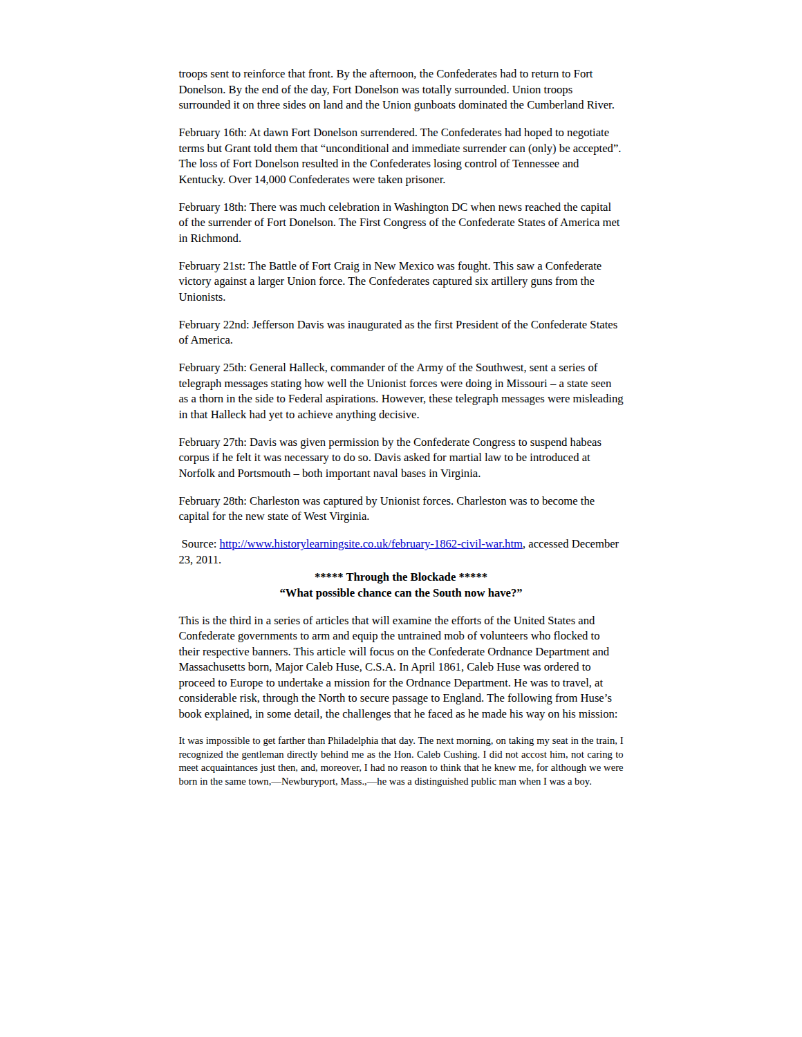troops sent to reinforce that front. By the afternoon, the Confederates had to return to Fort Donelson. By the end of the day, Fort Donelson was totally surrounded. Union troops surrounded it on three sides on land and the Union gunboats dominated the Cumberland River.
February 16th: At dawn Fort Donelson surrendered. The Confederates had hoped to negotiate terms but Grant told them that “unconditional and immediate surrender can (only) be accepted”. The loss of Fort Donelson resulted in the Confederates losing control of Tennessee and Kentucky. Over 14,000 Confederates were taken prisoner.
February 18th: There was much celebration in Washington DC when news reached the capital of the surrender of Fort Donelson. The First Congress of the Confederate States of America met in Richmond.
February 21st: The Battle of Fort Craig in New Mexico was fought. This saw a Confederate victory against a larger Union force. The Confederates captured six artillery guns from the Unionists.
February 22nd: Jefferson Davis was inaugurated as the first President of the Confederate States of America.
February 25th: General Halleck, commander of the Army of the Southwest, sent a series of telegraph messages stating how well the Unionist forces were doing in Missouri – a state seen as a thorn in the side to Federal aspirations. However, these telegraph messages were misleading in that Halleck had yet to achieve anything decisive.
February 27th: Davis was given permission by the Confederate Congress to suspend habeas corpus if he felt it was necessary to do so. Davis asked for martial law to be introduced at Norfolk and Portsmouth – both important naval bases in Virginia.
February 28th: Charleston was captured by Unionist forces. Charleston was to become the capital for the new state of West Virginia.
Source: http://www.historylearningsite.co.uk/february-1862-civil-war.htm, accessed December 23, 2011.
***** Through the Blockade *****
“What possible chance can the South now have?”
This is the third in a series of articles that will examine the efforts of the United States and Confederate governments to arm and equip the untrained mob of volunteers who flocked to their respective banners. This article will focus on the Confederate Ordnance Department and Massachusetts born, Major Caleb Huse, C.S.A. In April 1861, Caleb Huse was ordered to proceed to Europe to undertake a mission for the Ordnance Department. He was to travel, at considerable risk, through the North to secure passage to England. The following from Huse’s book explained, in some detail, the challenges that he faced as he made his way on his mission:
It was impossible to get farther than Philadelphia that day. The next morning, on taking my seat in the train, I recognized the gentleman directly behind me as the Hon. Caleb Cushing. I did not accost him, not caring to meet acquaintances just then, and, moreover, I had no reason to think that he knew me, for although we were born in the same town,—Newburyport, Mass.,—he was a distinguished public man when I was a boy.